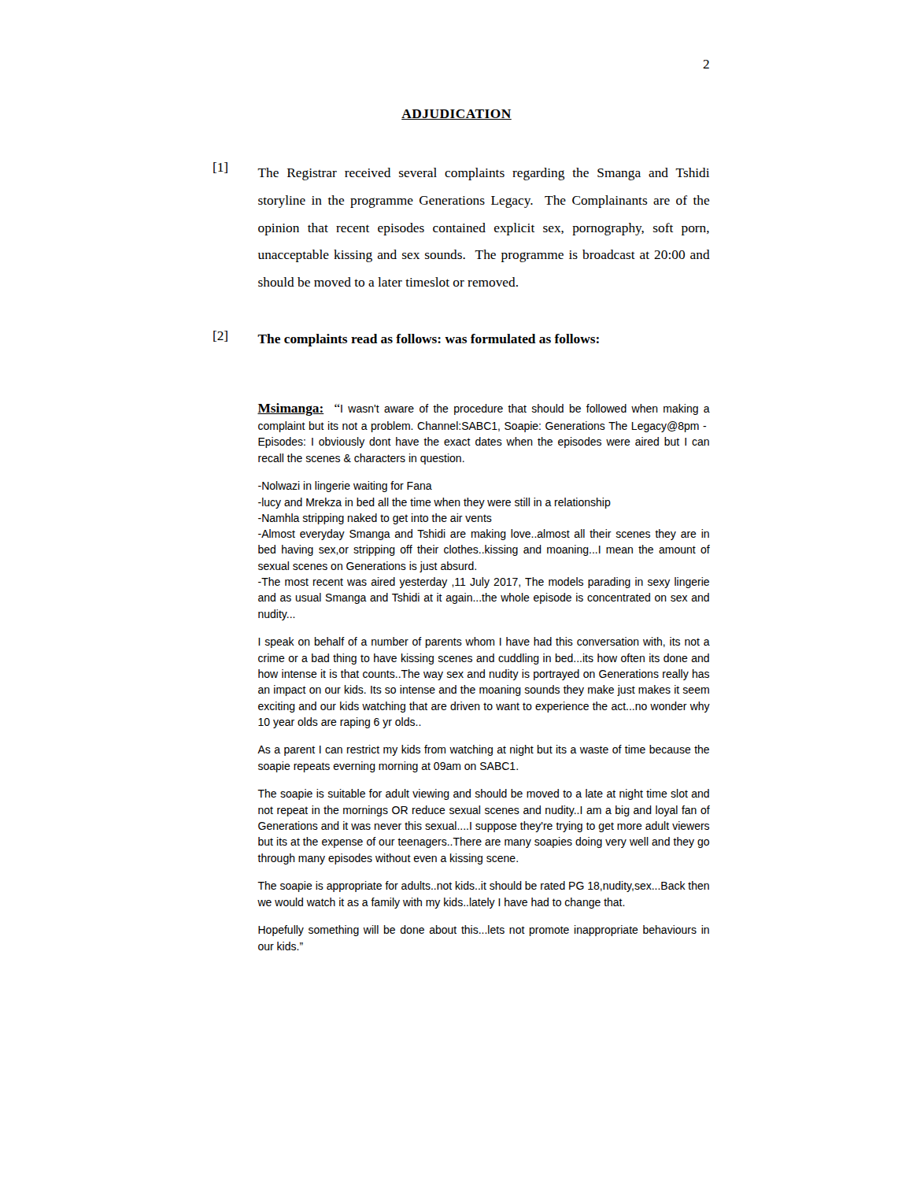2
ADJUDICATION
[1]
The Registrar received several complaints regarding the Smanga and Tshidi storyline in the programme Generations Legacy. The Complainants are of the opinion that recent episodes contained explicit sex, pornography, soft porn, unacceptable kissing and sex sounds. The programme is broadcast at 20:00 and should be moved to a later timeslot or removed.
[2]
The complaints read as follows: was formulated as follows:
Msimanga: “I wasn't aware of the procedure that should be followed when making a complaint but its not a problem. Channel:SABC1, Soapie: Generations The Legacy@8pm - Episodes: I obviously dont have the exact dates when the episodes were aired but I can recall the scenes & characters in question.
-Nolwazi in lingerie waiting for Fana
-lucy and Mrekza in bed all the time when they were still in a relationship
-Namhla stripping naked to get into the air vents
-Almost everyday Smanga and Tshidi are making love..almost all their scenes they are in bed having sex,or stripping off their clothes..kissing and moaning...I mean the amount of sexual scenes on Generations is just absurd.
-The most recent was aired yesterday ,11 July 2017, The models parading in sexy lingerie and as usual Smanga and Tshidi at it again...the whole episode is concentrated on sex and nudity...
I speak on behalf of a number of parents whom I have had this conversation with, its not a crime or a bad thing to have kissing scenes and cuddling in bed...its how often its done and how intense it is that counts..The way sex and nudity is portrayed on Generations really has an impact on our kids. Its so intense and the moaning sounds they make just makes it seem exciting and our kids watching that are driven to want to experience the act...no wonder why 10 year olds are raping 6 yr olds..
As a parent I can restrict my kids from watching at night but its a waste of time because the soapie repeats everning morning at 09am on SABC1.
The soapie is suitable for adult viewing and should be moved to a late at night time slot and not repeat in the mornings OR reduce sexual scenes and nudity..I am a big and loyal fan of Generations and it was never this sexual....I suppose they're trying to get more adult viewers but its at the expense of our teenagers..There are many soapies doing very well and they go through many episodes without even a kissing scene.
The soapie is appropriate for adults..not kids..it should be rated PG 18,nudity,sex...Back then we would watch it as a family with my kids..lately I have had to change that.
Hopefully something will be done about this...lets not promote inappropriate behaviours in our kids.”